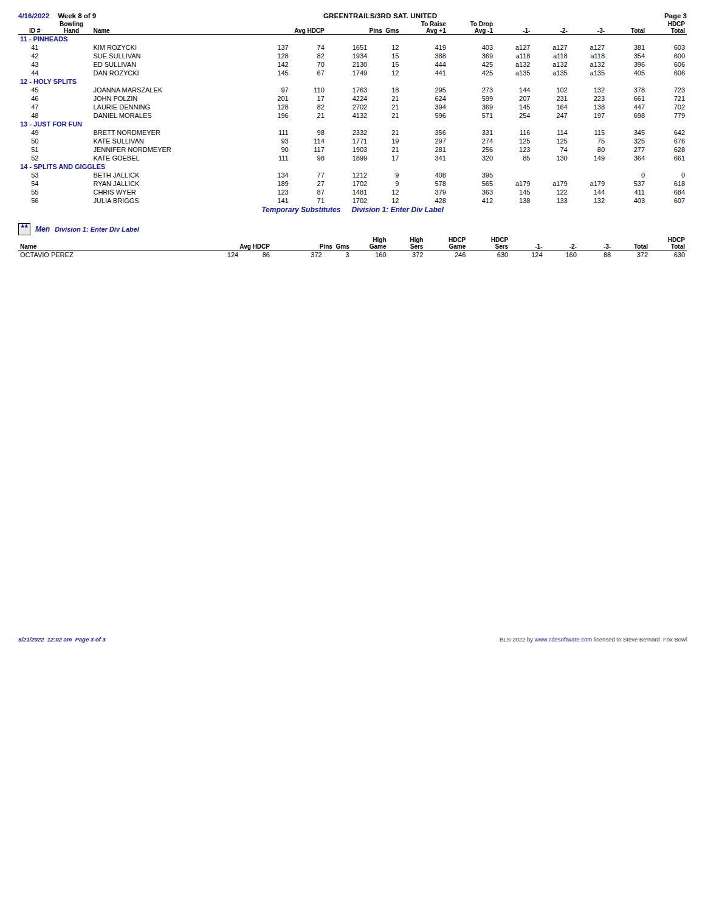4/16/2022 Week 8 of 9
GREENTRAILS/3RD SAT. UNITED
Page 3
| | Bowling | | | | To Raise | To Drop | | | | | HDCP |
| --- | --- | --- | --- | --- | --- | --- | --- | --- | --- | --- | --- |
| ID # | Hand | Name | Avg HDCP | Pins Gms | Avg +1 | Avg -1 | -1- | -2- | -3- | Total | Total |
| 11 - PINHEADS |
| 41 | | KIM ROZYCKI | 137 | 74 | 1651 | 12 | 419 | 403 | a127 | a127 | a127 | 381 | 603 |
| 42 | | SUE SULLIVAN | 128 | 82 | 1934 | 15 | 388 | 369 | a118 | a118 | a118 | 354 | 600 |
| 43 | | ED SULLIVAN | 142 | 70 | 2130 | 15 | 444 | 425 | a132 | a132 | a132 | 396 | 606 |
| 44 | | DAN ROZYCKI | 145 | 67 | 1749 | 12 | 441 | 425 | a135 | a135 | a135 | 405 | 606 |
| 12 - HOLY SPLITS |
| 45 | | JOANNA MARSZALEK | 97 | 110 | 1763 | 18 | 295 | 273 | 144 | 102 | 132 | 378 | 723 |
| 46 | | JOHN POLZIN | 201 | 17 | 4224 | 21 | 624 | 599 | 207 | 231 | 223 | 661 | 721 |
| 47 | | LAURIE DENNING | 128 | 82 | 2702 | 21 | 394 | 369 | 145 | 164 | 138 | 447 | 702 |
| 48 | | DANIEL MORALES | 196 | 21 | 4132 | 21 | 596 | 571 | 254 | 247 | 197 | 698 | 779 |
| 13 - JUST FOR FUN |
| 49 | | BRETT NORDMEYER | 111 | 98 | 2332 | 21 | 356 | 331 | 116 | 114 | 115 | 345 | 642 |
| 50 | | KATE SULLIVAN | 93 | 114 | 1771 | 19 | 297 | 274 | 125 | 125 | 75 | 325 | 676 |
| 51 | | JENNIFER NORDMEYER | 90 | 117 | 1903 | 21 | 281 | 256 | 123 | 74 | 80 | 277 | 628 |
| 52 | | KATE GOEBEL | 111 | 98 | 1899 | 17 | 341 | 320 | 85 | 130 | 149 | 364 | 661 |
| 14 - SPLITS AND GIGGLES |
| 53 | | BETH JALLICK | 134 | 77 | 1212 | 9 | 408 | 395 | | | | 0 | 0 |
| 54 | | RYAN JALLICK | 189 | 27 | 1702 | 9 | 578 | 565 | a179 | a179 | a179 | 537 | 618 |
| 55 | | CHRIS WYER | 123 | 87 | 1481 | 12 | 379 | 363 | 145 | 122 | 144 | 411 | 684 |
| 56 | | JULIA BRIGGS | 141 | 71 | 1702 | 12 | 428 | 412 | 138 | 133 | 132 | 403 | 607 |
| Temporary Substitutes Division 1: Enter Div Label |
♟♟
Men
Division 1: Enter Div Label
| | | | High | High | HDCP | HDCP | | | | | HDCP |
| --- | --- | --- | --- | --- | --- | --- | --- | --- | --- | --- | --- |
| Name | Avg HDCP | Pins Gms | Game | Sers | Game | Sers | -1- | -2- | -3- | Total | Total |
| OCTAVIO PEREZ | 124 | 86 | 372 | 3 | 160 | 372 | 246 | 630 | 124 | 160 | 88 | 372 | 630 |
5/21/2022 12:02 am Page 3 of 3
BLS-2022 by www.cdesoftware.com licensed to Steve Bernard Fox Bowl